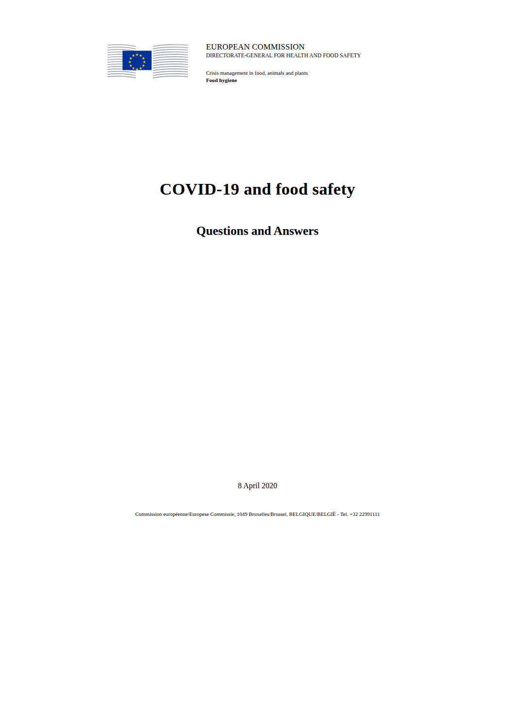EUROPEAN COMMISSION
DIRECTORATE-GENERAL FOR HEALTH AND FOOD SAFETY
Crisis management in food, animals and plants
Food hygiene
COVID-19 and food safety
Questions and Answers
8 April 2020
Commission européenne/Europese Commissie, 1049 Bruxelles/Brussel, BELGIQUE/BELGIË - Tel. +32 22991111